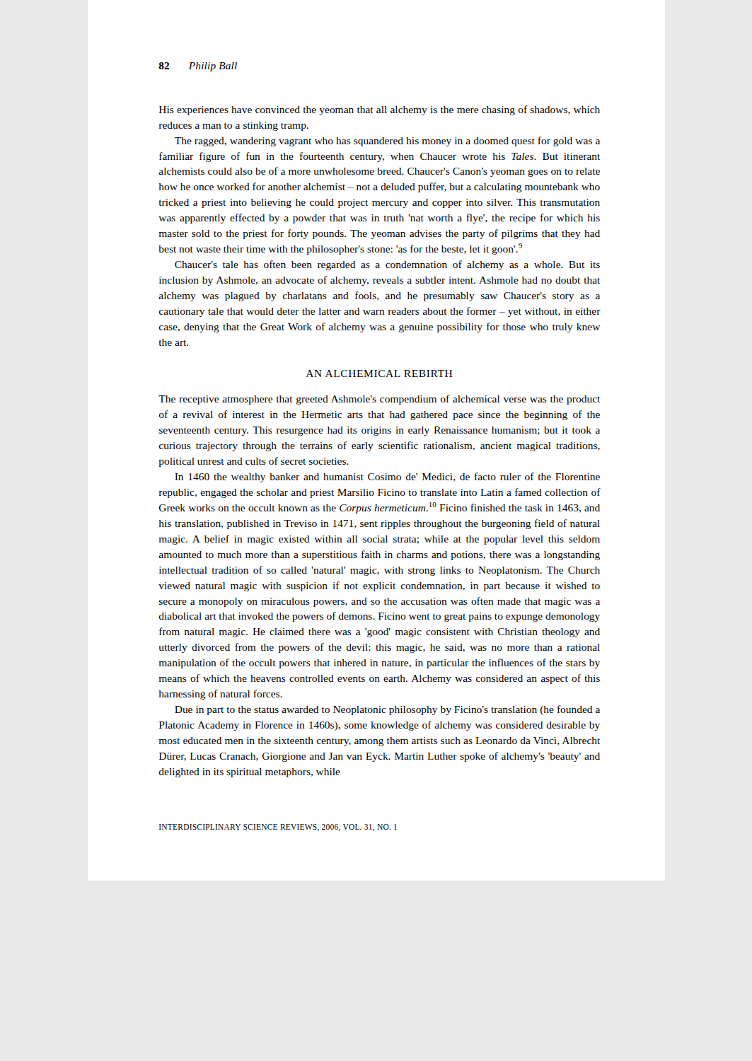82 Philip Ball
His experiences have convinced the yeoman that all alchemy is the mere chasing of shadows, which reduces a man to a stinking tramp.
The ragged, wandering vagrant who has squandered his money in a doomed quest for gold was a familiar figure of fun in the fourteenth century, when Chaucer wrote his Tales. But itinerant alchemists could also be of a more unwholesome breed. Chaucer's Canon's yeoman goes on to relate how he once worked for another alchemist – not a deluded puffer, but a calculating mountebank who tricked a priest into believing he could project mercury and copper into silver. This transmutation was apparently effected by a powder that was in truth 'nat worth a flye', the recipe for which his master sold to the priest for forty pounds. The yeoman advises the party of pilgrims that they had best not waste their time with the philosopher's stone: 'as for the beste, let it goon'.9
Chaucer's tale has often been regarded as a condemnation of alchemy as a whole. But its inclusion by Ashmole, an advocate of alchemy, reveals a subtler intent. Ashmole had no doubt that alchemy was plagued by charlatans and fools, and he presumably saw Chaucer's story as a cautionary tale that would deter the latter and warn readers about the former – yet without, in either case, denying that the Great Work of alchemy was a genuine possibility for those who truly knew the art.
AN ALCHEMICAL REBIRTH
The receptive atmosphere that greeted Ashmole's compendium of alchemical verse was the product of a revival of interest in the Hermetic arts that had gathered pace since the beginning of the seventeenth century. This resurgence had its origins in early Renaissance humanism; but it took a curious trajectory through the terrains of early scientific rationalism, ancient magical traditions, political unrest and cults of secret societies.
In 1460 the wealthy banker and humanist Cosimo de' Medici, de facto ruler of the Florentine republic, engaged the scholar and priest Marsilio Ficino to translate into Latin a famed collection of Greek works on the occult known as the Corpus hermeticum.10 Ficino finished the task in 1463, and his translation, published in Treviso in 1471, sent ripples throughout the burgeoning field of natural magic. A belief in magic existed within all social strata; while at the popular level this seldom amounted to much more than a superstitious faith in charms and potions, there was a longstanding intellectual tradition of so called 'natural' magic, with strong links to Neoplatonism. The Church viewed natural magic with suspicion if not explicit condemnation, in part because it wished to secure a monopoly on miraculous powers, and so the accusation was often made that magic was a diabolical art that invoked the powers of demons. Ficino went to great pains to expunge demonology from natural magic. He claimed there was a 'good' magic consistent with Christian theology and utterly divorced from the powers of the devil: this magic, he said, was no more than a rational manipulation of the occult powers that inhered in nature, in particular the influences of the stars by means of which the heavens controlled events on earth. Alchemy was considered an aspect of this harnessing of natural forces.
Due in part to the status awarded to Neoplatonic philosophy by Ficino's translation (he founded a Platonic Academy in Florence in 1460s), some knowledge of alchemy was considered desirable by most educated men in the sixteenth century, among them artists such as Leonardo da Vinci, Albrecht Dürer, Lucas Cranach, Giorgione and Jan van Eyck. Martin Luther spoke of alchemy's 'beauty' and delighted in its spiritual metaphors, while
INTERDISCIPLINARY SCIENCE REVIEWS, 2006, VOL. 31, NO. 1